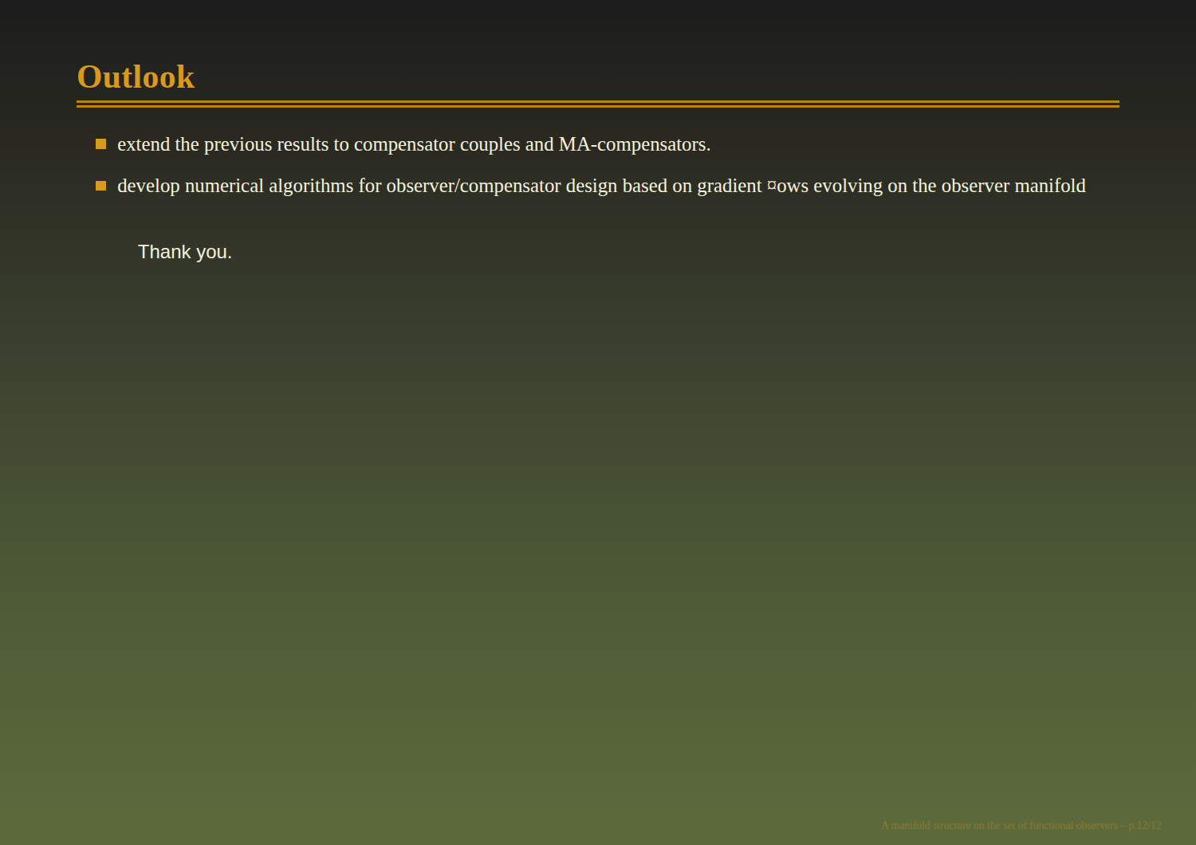Outlook
extend the previous results to compensator couples and MA-compensators.
develop numerical algorithms for observer/compensator design based on gradient ¤ows evolving on the observer manifold
Thank you.
A manifold structure on the set of functional observers – p.12/12